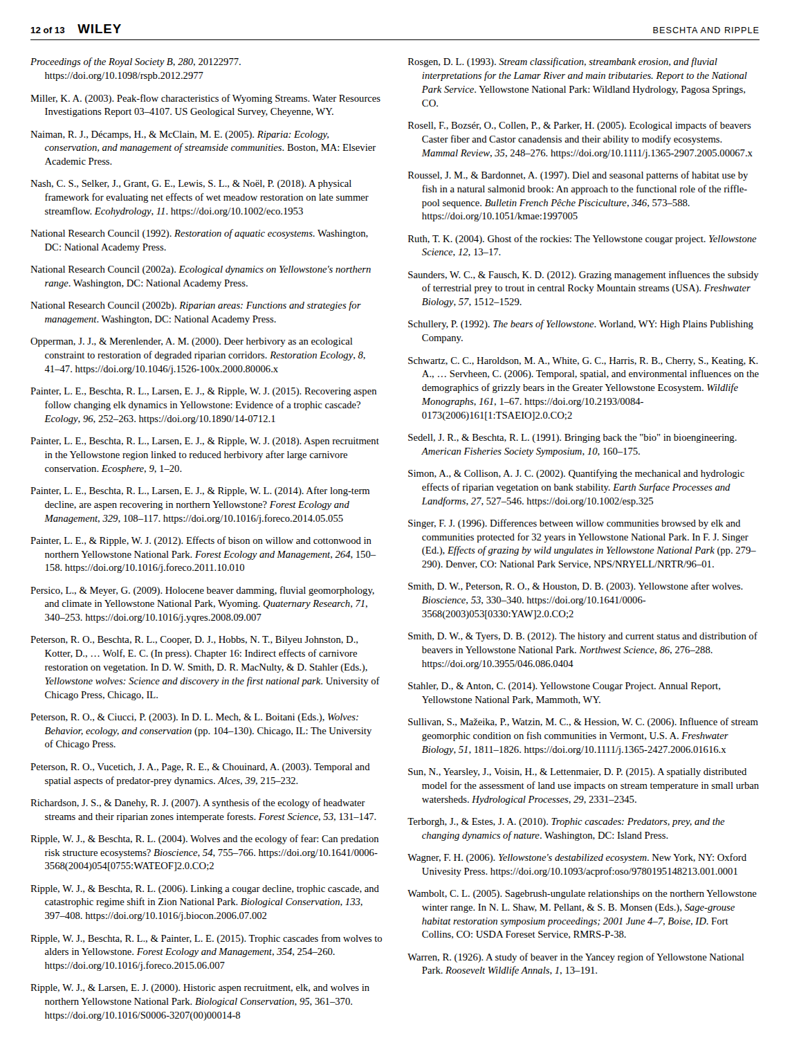12 of 13 WILEY BESCHTA AND RIPPLE
Proceedings of the Royal Society B, 280, 20122977. https://doi.org/10.1098/rspb.2012.2977
Miller, K. A. (2003). Peak‐flow characteristics of Wyoming Streams. Water Resources Investigations Report 03–4107. US Geological Survey, Cheyenne, WY.
Naiman, R. J., Décamps, H., & McClain, M. E. (2005). Riparia: Ecology, conservation, and management of streamside communities. Boston, MA: Elsevier Academic Press.
Nash, C. S., Selker, J., Grant, G. E., Lewis, S. L., & Noël, P. (2018). A physical framework for evaluating net effects of wet meadow restoration on late summer streamflow. Ecohydrology, 11. https://doi.org/10.1002/eco.1953
National Research Council (1992). Restoration of aquatic ecosystems. Washington, DC: National Academy Press.
National Research Council (2002a). Ecological dynamics on Yellowstone's northern range. Washington, DC: National Academy Press.
National Research Council (2002b). Riparian areas: Functions and strategies for management. Washington, DC: National Academy Press.
Opperman, J. J., & Merenlender, A. M. (2000). Deer herbivory as an ecological constraint to restoration of degraded riparian corridors. Restoration Ecology, 8, 41–47. https://doi.org/10.1046/j.1526‐100x.2000.80006.x
Painter, L. E., Beschta, R. L., Larsen, E. J., & Ripple, W. J. (2015). Recovering aspen follow changing elk dynamics in Yellowstone: Evidence of a trophic cascade? Ecology, 96, 252–263. https://doi.org/10.1890/14‐0712.1
Painter, L. E., Beschta, R. L., Larsen, E. J., & Ripple, W. J. (2018). Aspen recruitment in the Yellowstone region linked to reduced herbivory after large carnivore conservation. Ecosphere, 9, 1–20.
Painter, L. E., Beschta, R. L., Larsen, E. J., & Ripple, W. L. (2014). After long‐term decline, are aspen recovering in northern Yellowstone? Forest Ecology and Management, 329, 108–117. https://doi.org/10.1016/j.foreco.2014.05.055
Painter, L. E., & Ripple, W. J. (2012). Effects of bison on willow and cottonwood in northern Yellowstone National Park. Forest Ecology and Management, 264, 150–158. https://doi.org/10.1016/j.foreco.2011.10.010
Persico, L., & Meyer, G. (2009). Holocene beaver damming, fluvial geomorphology, and climate in Yellowstone National Park, Wyoming. Quaternary Research, 71, 340–253. https://doi.org/10.1016/j.yqres.2008.09.007
Peterson, R. O., Beschta, R. L., Cooper, D. J., Hobbs, N. T., Bilyeu Johnston, D., Kotter, D., … Wolf, E. C. (In press). Chapter 16: Indirect effects of carnivore restoration on vegetation. In D. W. Smith, D. R. MacNulty, & D. Stahler (Eds.), Yellowstone wolves: Science and discovery in the first national park. University of Chicago Press, Chicago, IL.
Peterson, R. O., & Ciucci, P. (2003). In D. L. Mech, & L. Boitani (Eds.), Wolves: Behavior, ecology, and conservation (pp. 104–130). Chicago, IL: The University of Chicago Press.
Peterson, R. O., Vucetich, J. A., Page, R. E., & Chouinard, A. (2003). Temporal and spatial aspects of predator‐prey dynamics. Alces, 39, 215–232.
Richardson, J. S., & Danehy, R. J. (2007). A synthesis of the ecology of headwater streams and their riparian zones intemperate forests. Forest Science, 53, 131–147.
Ripple, W. J., & Beschta, R. L. (2004). Wolves and the ecology of fear: Can predation risk structure ecosystems? Bioscience, 54, 755–766. https://doi.org/10.1641/0006‐3568(2004)054[0755:WATEOF]2.0.CO;2
Ripple, W. J., & Beschta, R. L. (2006). Linking a cougar decline, trophic cascade, and catastrophic regime shift in Zion National Park. Biological Conservation, 133, 397–408. https://doi.org/10.1016/j.biocon.2006.07.002
Ripple, W. J., Beschta, R. L., & Painter, L. E. (2015). Trophic cascades from wolves to alders in Yellowstone. Forest Ecology and Management, 354, 254–260. https://doi.org/10.1016/j.foreco.2015.06.007
Ripple, W. J., & Larsen, E. J. (2000). Historic aspen recruitment, elk, and wolves in northern Yellowstone National Park. Biological Conservation, 95, 361–370. https://doi.org/10.1016/S0006‐3207(00)00014‐8
Rosgen, D. L. (1993). Stream classification, streambank erosion, and fluvial interpretations for the Lamar River and main tributaries. Report to the National Park Service. Yellowstone National Park: Wildland Hydrology, Pagosa Springs, CO.
Rosell, F., Bozsér, O., Collen, P., & Parker, H. (2005). Ecological impacts of beavers Caster fiber and Castor canadensis and their ability to modify ecosystems. Mammal Review, 35, 248–276. https://doi.org/10.1111/j.1365‐2907.2005.00067.x
Roussel, J. M., & Bardonnet, A. (1997). Diel and seasonal patterns of habitat use by fish in a natural salmonid brook: An approach to the functional role of the riffle‐pool sequence. Bulletin French Pêche Pisciculture, 346, 573–588. https://doi.org/10.1051/kmae:1997005
Ruth, T. K. (2004). Ghost of the rockies: The Yellowstone cougar project. Yellowstone Science, 12, 13–17.
Saunders, W. C., & Fausch, K. D. (2012). Grazing management influences the subsidy of terrestrial prey to trout in central Rocky Mountain streams (USA). Freshwater Biology, 57, 1512–1529.
Schullery, P. (1992). The bears of Yellowstone. Worland, WY: High Plains Publishing Company.
Schwartz, C. C., Haroldson, M. A., White, G. C., Harris, R. B., Cherry, S., Keating, K. A., … Servheen, C. (2006). Temporal, spatial, and environmental influences on the demographics of grizzly bears in the Greater Yellowstone Ecosystem. Wildlife Monographs, 161, 1–67. https://doi.org/10.2193/0084‐0173(2006)161[1:TSAEIO]2.0.CO;2
Sedell, J. R., & Beschta, R. L. (1991). Bringing back the "bio" in bioengineering. American Fisheries Society Symposium, 10, 160–175.
Simon, A., & Collison, A. J. C. (2002). Quantifying the mechanical and hydrologic effects of riparian vegetation on bank stability. Earth Surface Processes and Landforms, 27, 527–546. https://doi.org/10.1002/esp.325
Singer, F. J. (1996). Differences between willow communities browsed by elk and communities protected for 32 years in Yellowstone National Park. In F. J. Singer (Ed.), Effects of grazing by wild ungulates in Yellowstone National Park (pp. 279–290). Denver, CO: National Park Service, NPS/NRYELL/NRTR/96–01.
Smith, D. W., Peterson, R. O., & Houston, D. B. (2003). Yellowstone after wolves. Bioscience, 53, 330–340. https://doi.org/10.1641/0006‐3568(2003)053[0330:YAW]2.0.CO;2
Smith, D. W., & Tyers, D. B. (2012). The history and current status and distribution of beavers in Yellowstone National Park. Northwest Science, 86, 276–288. https://doi.org/10.3955/046.086.0404
Stahler, D., & Anton, C. (2014). Yellowstone Cougar Project. Annual Report, Yellowstone National Park, Mammoth, WY.
Sullivan, S., Mažeika, P., Watzin, M. C., & Hession, W. C. (2006). Influence of stream geomorphic condition on fish communities in Vermont, U.S. A. Freshwater Biology, 51, 1811–1826. https://doi.org/10.1111/j.1365‐2427.2006.01616.x
Sun, N., Yearsley, J., Voisin, H., & Lettenmaier, D. P. (2015). A spatially distributed model for the assessment of land use impacts on stream temperature in small urban watersheds. Hydrological Processes, 29, 2331–2345.
Terborgh, J., & Estes, J. A. (2010). Trophic cascades: Predators, prey, and the changing dynamics of nature. Washington, DC: Island Press.
Wagner, F. H. (2006). Yellowstone's destabilized ecosystem. New York, NY: Oxford Univesity Press. https://doi.org/10.1093/acprof:oso/9780195148213.001.0001
Wambolt, C. L. (2005). Sagebrush‐ungulate relationships on the northern Yellowstone winter range. In N. L. Shaw, M. Pellant, & S. B. Monsen (Eds.), Sage‐grouse habitat restoration symposium proceedings; 2001 June 4–7, Boise, ID. Fort Collins, CO: USDA Foreset Service, RMRS‐P‐38.
Warren, R. (1926). A study of beaver in the Yancey region of Yellowstone National Park. Roosevelt Wildlife Annals, 1, 13–191.